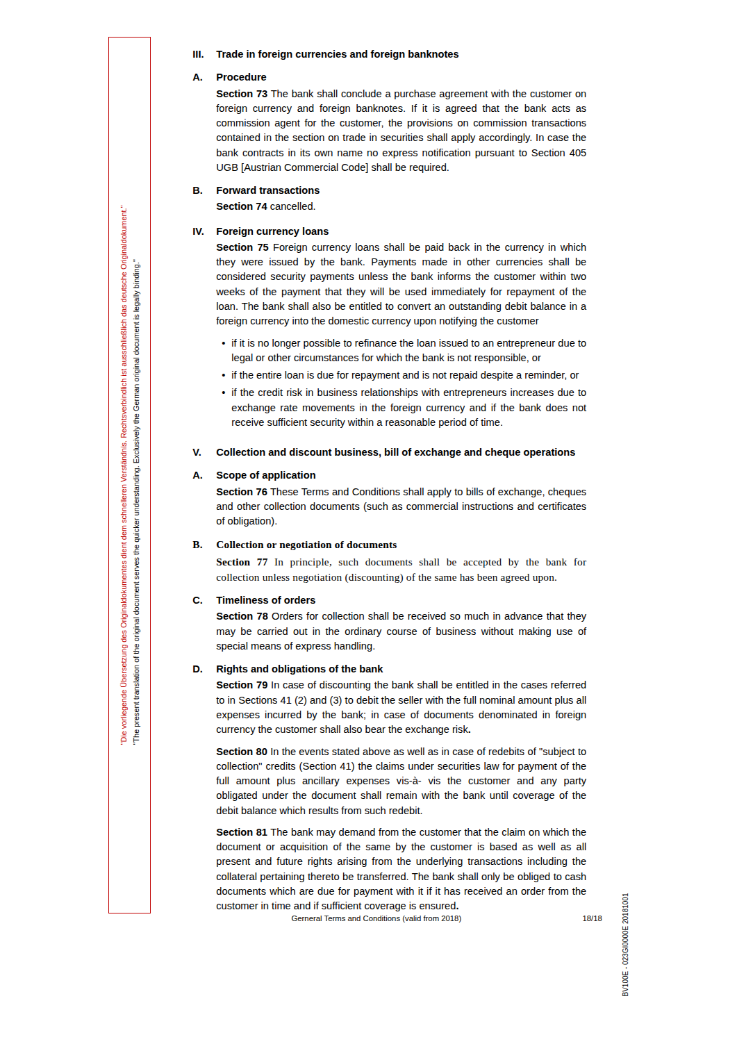"Die vorliegende Übersetzung des Originaldokumentes dient dem schnelleren Verständnis. Rechtsverbindlich ist ausschließlich das deutsche Originaldokument." "The present translation of the original document serves the quicker understanding. Exclusively the German original document is legally binding."
BV100E - 023GI0000E 20181001
III.
Trade in foreign currencies and foreign banknotes
A.
Procedure
Section 73 The bank shall conclude a purchase agreement with the customer on foreign currency and foreign banknotes. If it is agreed that the bank acts as commission agent for the customer, the provisions on commission transactions contained in the section on trade in securities shall apply accordingly. In case the bank contracts in its own name no express notification pursuant to Section 405 UGB [Austrian Commercial Code] shall be required.
B.
Forward transactions
Section 74 cancelled.
IV.
Foreign currency loans
Section 75 Foreign currency loans shall be paid back in the currency in which they were issued by the bank. Payments made in other currencies shall be considered security payments unless the bank informs the customer within two weeks of the payment that they will be used immediately for repayment of the loan. The bank shall also be entitled to convert an outstanding debit balance in a foreign currency into the domestic currency upon notifying the customer
if it is no longer possible to refinance the loan issued to an entrepreneur due to legal or other circumstances for which the bank is not responsible, or
if the entire loan is due for repayment and is not repaid despite a reminder, or
if the credit risk in business relationships with entrepreneurs increases due to exchange rate movements in the foreign currency and if the bank does not receive sufficient security within a reasonable period of time.
V.
Collection and discount business, bill of exchange and cheque operations
A.
Scope of application
Section 76 These Terms and Conditions shall apply to bills of exchange, cheques and other collection documents (such as commercial instructions and certificates of obligation).
B.
Collection or negotiation of documents
Section 77 In principle, such documents shall be accepted by the bank for collection unless negotiation (discounting) of the same has been agreed upon.
C.
Timeliness of orders
Section 78 Orders for collection shall be received so much in advance that they may be carried out in the ordinary course of business without making use of special means of express handling.
D.
Rights and obligations of the bank
Section 79 In case of discounting the bank shall be entitled in the cases referred to in Sections 41 (2) and (3) to debit the seller with the full nominal amount plus all expenses incurred by the bank; in case of documents denominated in foreign currency the customer shall also bear the exchange risk.
Section 80 In the events stated above as well as in case of redebits of "subject to collection" credits (Section 41) the claims under securities law for payment of the full amount plus ancillary expenses vis-à- vis the customer and any party obligated under the document shall remain with the bank until coverage of the debit balance which results from such redebit.
Section 81 The bank may demand from the customer that the claim on which the document or acquisition of the same by the customer is based as well as all present and future rights arising from the underlying transactions including the collateral pertaining thereto be transferred. The bank shall only be obliged to cash documents which are due for payment with it if it has received an order from the customer in time and if sufficient coverage is ensured.
Gerneral Terms and Conditions (valid from 2018)
18/18